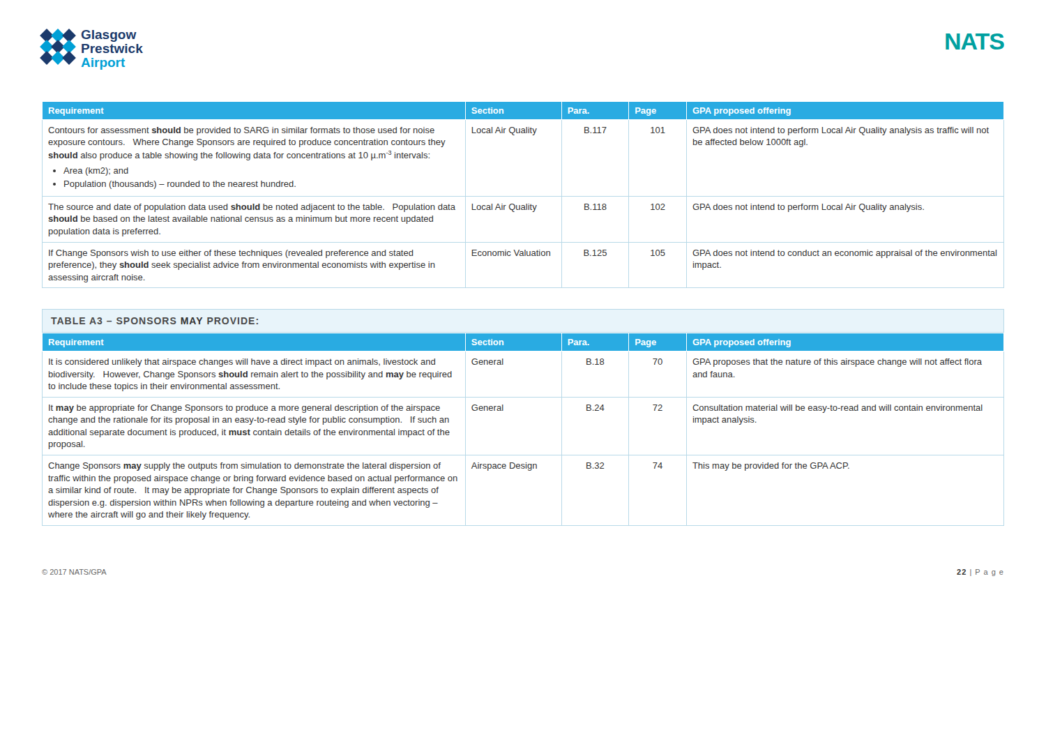Glasgow
Prestwick
Airport
NATS
| Requirement | Section | Para. | Page | GPA proposed offering |
| --- | --- | --- | --- | --- |
| Contours for assessment should be provided to SARG in similar formats to those used for noise exposure contours. Where Change Sponsors are required to produce concentration contours they should also produce a table showing the following data for concentrations at 10 µ.m -3 intervals: Area (km2); and Population (thousands) – rounded to the nearest hundred. | Local Air Quality | B.117 | 101 | GPA does not intend to perform Local Air Quality analysis as traffic will not be affected below 1000ft agl. |
| The source and date of population data used should be noted adjacent to the table. Population data should be based on the latest available national census as a minimum but more recent updated population data is preferred. | Local Air Quality | B.118 | 102 | GPA does not intend to perform Local Air Quality analysis. |
| If Change Sponsors wish to use either of these techniques (revealed preference and stated preference), they should seek specialist advice from environmental economists with expertise in assessing aircraft noise. | Economic Valuation | B.125 | 105 | GPA does not intend to conduct an economic appraisal of the environmental impact. |
TABLE A3 – SPONSORS MAY PROVIDE:
| Requirement | Section | Para. | Page | GPA proposed offering |
| --- | --- | --- | --- | --- |
| It is considered unlikely that airspace changes will have a direct impact on animals, livestock and biodiversity. However, Change Sponsors should remain alert to the possibility and may be required to include these topics in their environmental assessment. | General | B.18 | 70 | GPA proposes that the nature of this airspace change will not affect flora and fauna. |
| It may be appropriate for Change Sponsors to produce a more general description of the airspace change and the rationale for its proposal in an easy-to-read style for public consumption. If such an additional separate document is produced, it must contain details of the environmental impact of the proposal. | General | B.24 | 72 | Consultation material will be easy-to-read and will contain environmental impact analysis. |
| Change Sponsors may supply the outputs from simulation to demonstrate the lateral dispersion of traffic within the proposed airspace change or bring forward evidence based on actual performance on a similar kind of route. It may be appropriate for Change Sponsors to explain different aspects of dispersion e.g. dispersion within NPRs when following a departure routeing and when vectoring – where the aircraft will go and their likely frequency. | Airspace Design | B.32 | 74 | This may be provided for the GPA ACP. |
© 2017 NATS/GPA
22 | P a g e